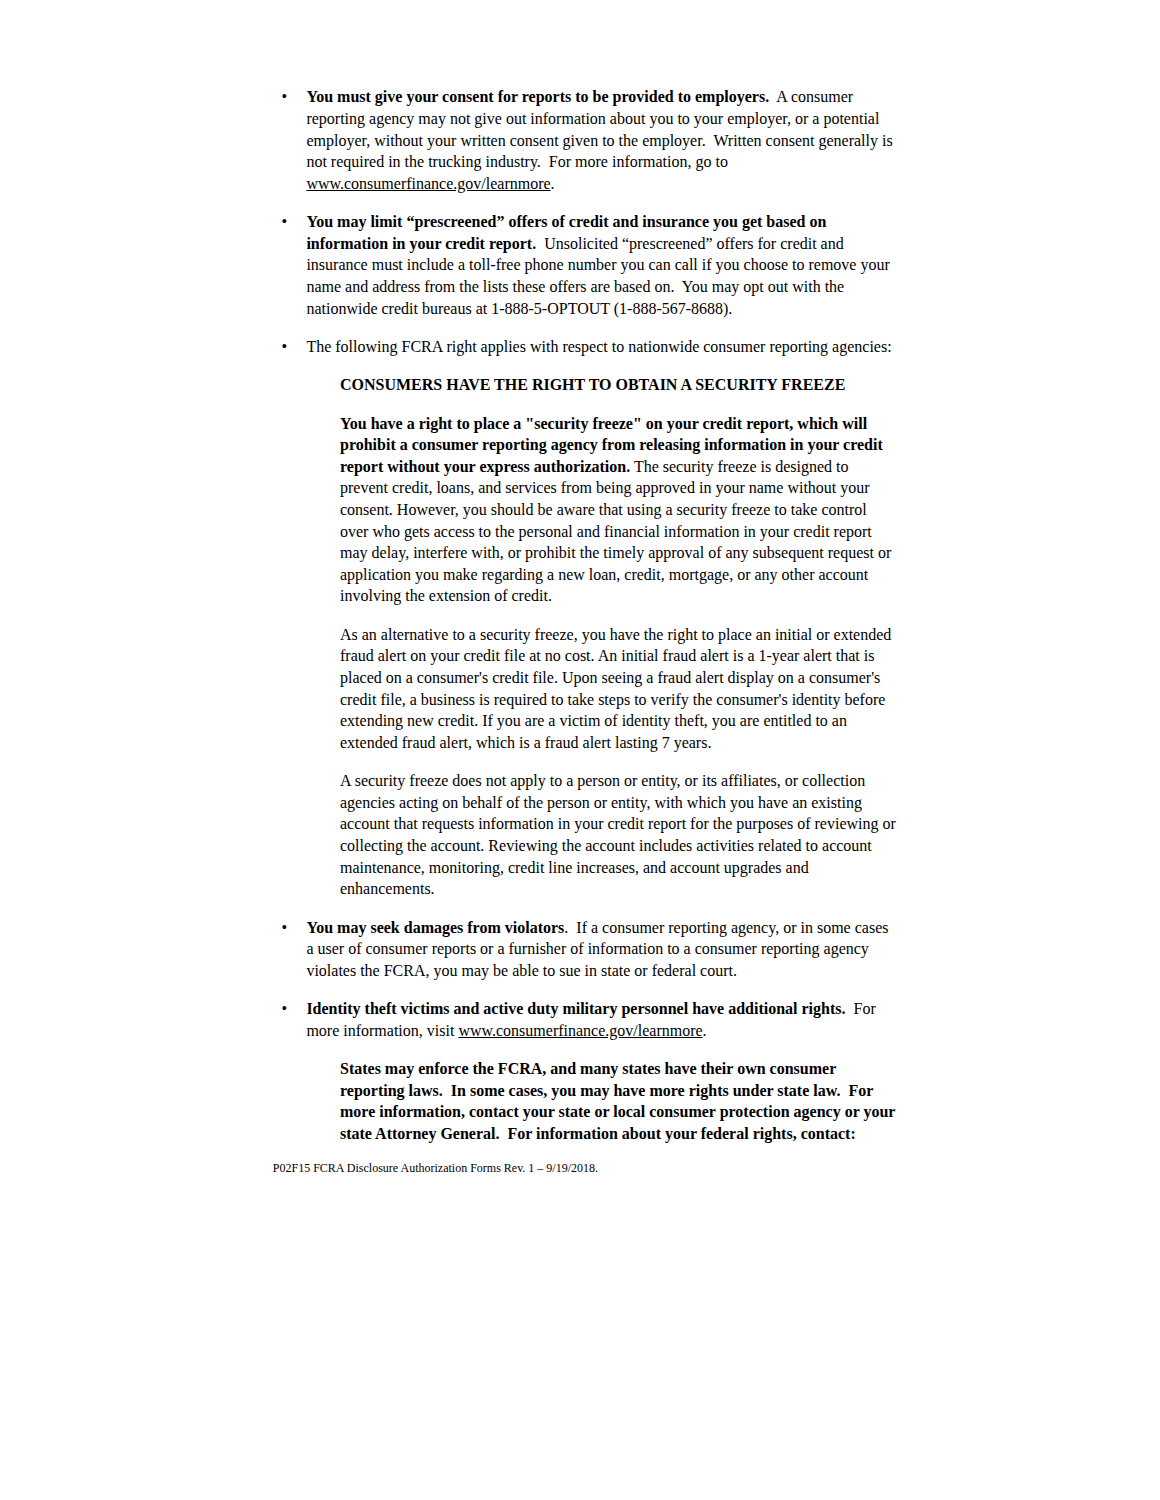You must give your consent for reports to be provided to employers. A consumer reporting agency may not give out information about you to your employer, or a potential employer, without your written consent given to the employer. Written consent generally is not required in the trucking industry. For more information, go to www.consumerfinance.gov/learnmore.
You may limit “prescreened” offers of credit and insurance you get based on information in your credit report. Unsolicited “prescreened” offers for credit and insurance must include a toll-free phone number you can call if you choose to remove your name and address from the lists these offers are based on. You may opt out with the nationwide credit bureaus at 1-888-5-OPTOUT (1-888-567-8688).
The following FCRA right applies with respect to nationwide consumer reporting agencies:
CONSUMERS HAVE THE RIGHT TO OBTAIN A SECURITY FREEZE
You have a right to place a "security freeze" on your credit report, which will prohibit a consumer reporting agency from releasing information in your credit report without your express authorization. The security freeze is designed to prevent credit, loans, and services from being approved in your name without your consent. However, you should be aware that using a security freeze to take control over who gets access to the personal and financial information in your credit report may delay, interfere with, or prohibit the timely approval of any subsequent request or application you make regarding a new loan, credit, mortgage, or any other account involving the extension of credit.
As an alternative to a security freeze, you have the right to place an initial or extended fraud alert on your credit file at no cost. An initial fraud alert is a 1-year alert that is placed on a consumer's credit file. Upon seeing a fraud alert display on a consumer's credit file, a business is required to take steps to verify the consumer's identity before extending new credit. If you are a victim of identity theft, you are entitled to an extended fraud alert, which is a fraud alert lasting 7 years.
A security freeze does not apply to a person or entity, or its affiliates, or collection agencies acting on behalf of the person or entity, with which you have an existing account that requests information in your credit report for the purposes of reviewing or collecting the account. Reviewing the account includes activities related to account maintenance, monitoring, credit line increases, and account upgrades and enhancements.
You may seek damages from violators. If a consumer reporting agency, or in some cases a user of consumer reports or a furnisher of information to a consumer reporting agency violates the FCRA, you may be able to sue in state or federal court.
Identity theft victims and active duty military personnel have additional rights. For more information, visit www.consumerfinance.gov/learnmore.
States may enforce the FCRA, and many states have their own consumer reporting laws. In some cases, you may have more rights under state law. For more information, contact your state or local consumer protection agency or your state Attorney General. For information about your federal rights, contact:
P02F15 FCRA Disclosure Authorization Forms Rev. 1 – 9/19/2018.